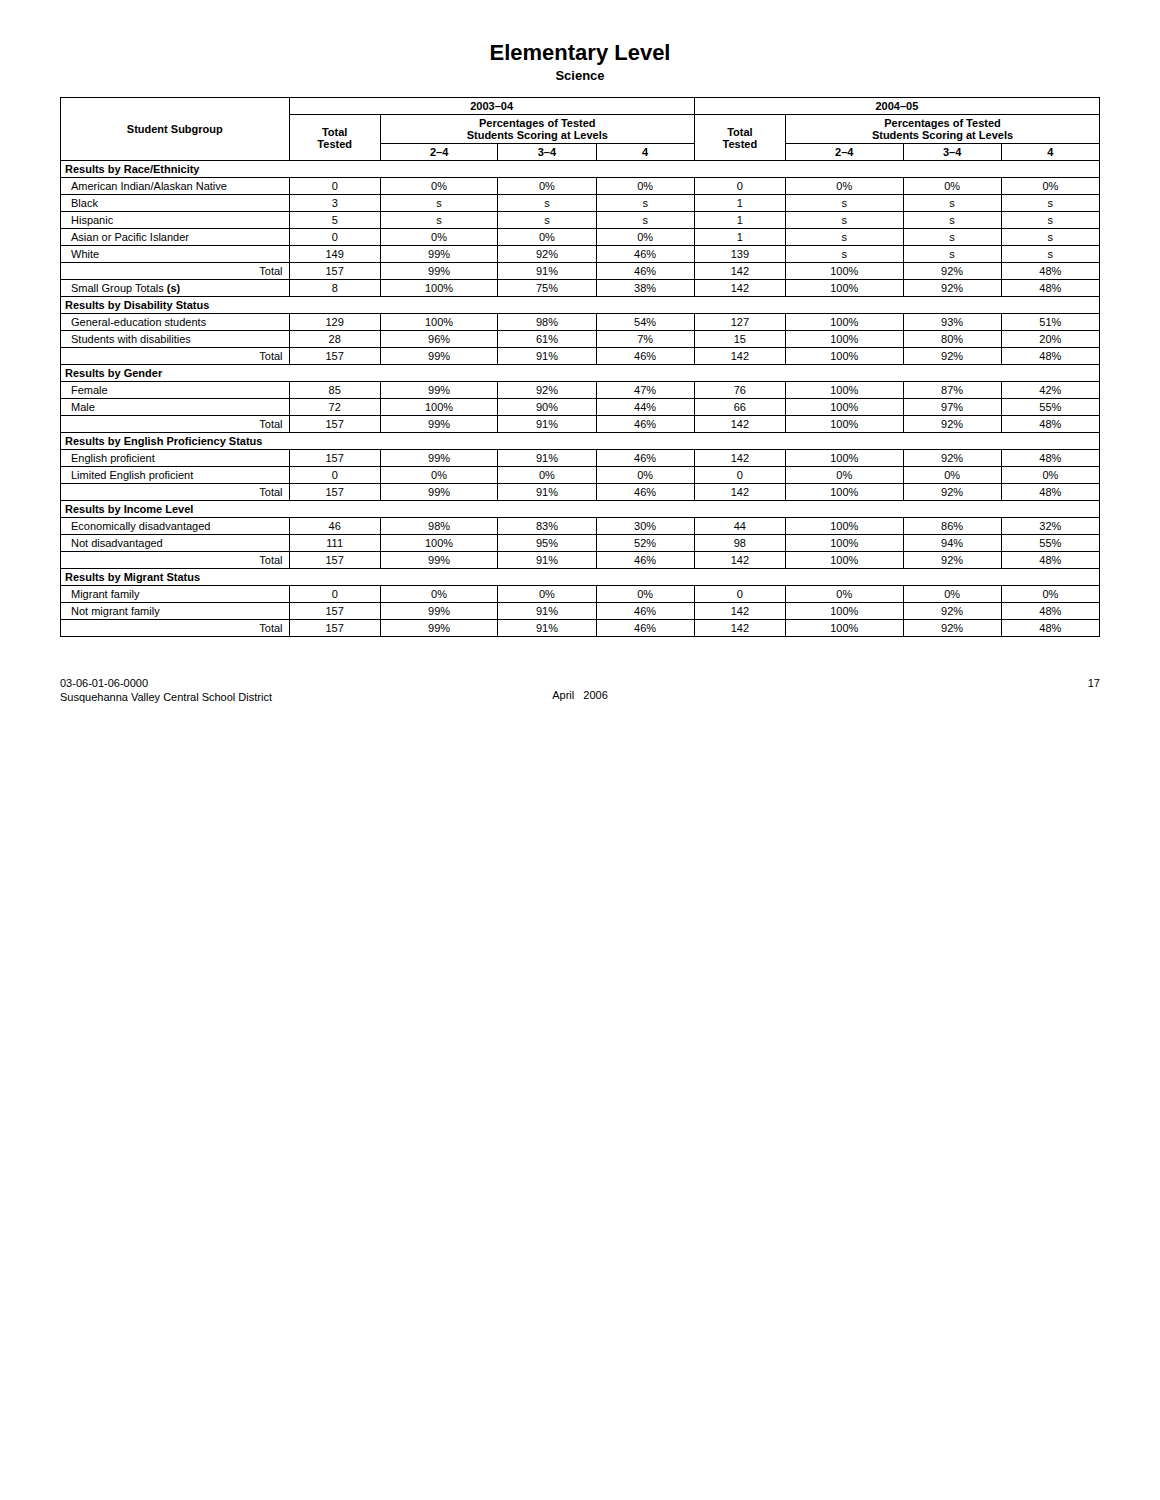Elementary Level
Science
| Student Subgroup | 2003–04 | 2004–05 |
| --- | --- | --- |
| Total Tested | Percentages of Tested Students Scoring at Levels | Total Tested | Percentages of Tested Students Scoring at Levels |
| 2–4 | 3–4 | 4 | 2–4 | 3–4 | 4 |
| Results by Race/Ethnicity |
| American Indian/Alaskan Native | 0 | 0% | 0% | 0% | 0 | 0% | 0% | 0% |
| Black | 3 | s | s | s | 1 | s | s | s |
| Hispanic | 5 | s | s | s | 1 | s | s | s |
| Asian or Pacific Islander | 0 | 0% | 0% | 0% | 1 | s | s | s |
| White | 149 | 99% | 92% | 46% | 139 | s | s | s |
| Total | 157 | 99% | 91% | 46% | 142 | 100% | 92% | 48% |
| Small Group Totals (s) | 8 | 100% | 75% | 38% | 142 | 100% | 92% | 48% |
| Results by Disability Status |
| General-education students | 129 | 100% | 98% | 54% | 127 | 100% | 93% | 51% |
| Students with disabilities | 28 | 96% | 61% | 7% | 15 | 100% | 80% | 20% |
| Total | 157 | 99% | 91% | 46% | 142 | 100% | 92% | 48% |
| Results by Gender |
| Female | 85 | 99% | 92% | 47% | 76 | 100% | 87% | 42% |
| Male | 72 | 100% | 90% | 44% | 66 | 100% | 97% | 55% |
| Total | 157 | 99% | 91% | 46% | 142 | 100% | 92% | 48% |
| Results by English Proficiency Status |
| English proficient | 157 | 99% | 91% | 46% | 142 | 100% | 92% | 48% |
| Limited English proficient | 0 | 0% | 0% | 0% | 0 | 0% | 0% | 0% |
| Total | 157 | 99% | 91% | 46% | 142 | 100% | 92% | 48% |
| Results by Income Level |
| Economically disadvantaged | 46 | 98% | 83% | 30% | 44 | 100% | 86% | 32% |
| Not disadvantaged | 111 | 100% | 95% | 52% | 98 | 100% | 94% | 55% |
| Total | 157 | 99% | 91% | 46% | 142 | 100% | 92% | 48% |
| Results by Migrant Status |
| Migrant family | 0 | 0% | 0% | 0% | 0 | 0% | 0% | 0% |
| Not migrant family | 157 | 99% | 91% | 46% | 142 | 100% | 92% | 48% |
| Total | 157 | 99% | 91% | 46% | 142 | 100% | 92% | 48% |
03-06-01-06-0000
April 2006
17
Susquehanna Valley Central School District